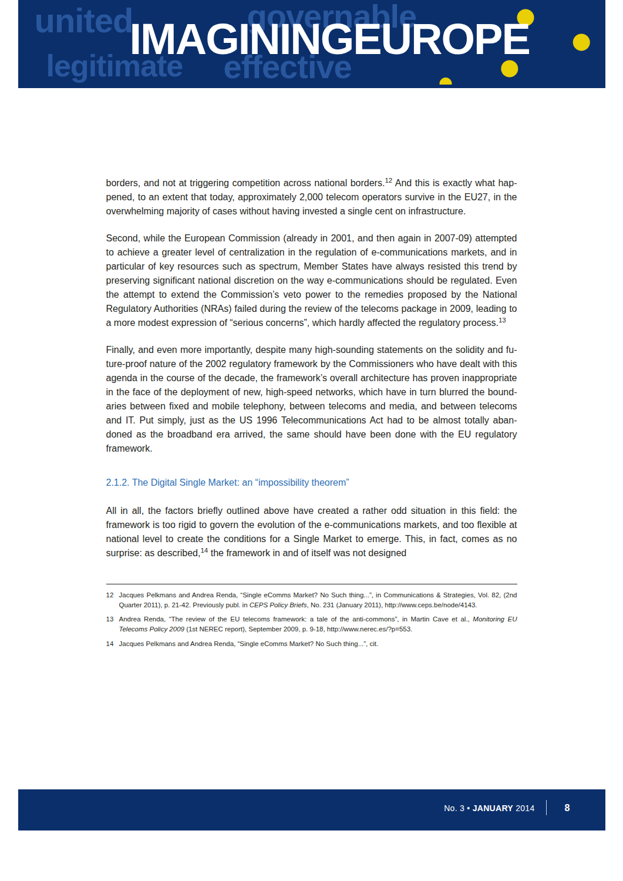united
legitimate
governable
effective
IMAGINING EUROPE
borders, and not at triggering competition across national borders.12 And this is exactly what happened, to an extent that today, approximately 2,000 telecom operators survive in the EU27, in the overwhelming majority of cases without having invested a single cent on infrastructure.
Second, while the European Commission (already in 2001, and then again in 2007-09) attempted to achieve a greater level of centralization in the regulation of e-communications markets, and in particular of key resources such as spectrum, Member States have always resisted this trend by preserving significant national discretion on the way e-communications should be regulated. Even the attempt to extend the Commission’s veto power to the remedies proposed by the National Regulatory Authorities (NRAs) failed during the review of the telecoms package in 2009, leading to a more modest expression of “serious concerns”, which hardly affected the regulatory process.13
Finally, and even more importantly, despite many high-sounding statements on the solidity and future-proof nature of the 2002 regulatory framework by the Commissioners who have dealt with this agenda in the course of the decade, the framework’s overall architecture has proven inappropriate in the face of the deployment of new, high-speed networks, which have in turn blurred the boundaries between fixed and mobile telephony, between telecoms and media, and between telecoms and IT. Put simply, just as the US 1996 Telecommunications Act had to be almost totally abandoned as the broadband era arrived, the same should have been done with the EU regulatory framework.
2.1.2. The Digital Single Market: an “impossibility theorem”
All in all, the factors briefly outlined above have created a rather odd situation in this field: the framework is too rigid to govern the evolution of the e-communications markets, and too flexible at national level to create the conditions for a Single Market to emerge. This, in fact, comes as no surprise: as described,14 the framework in and of itself was not designed
12 Jacques Pelkmans and Andrea Renda, “Single eComms Market? No Such thing...”, in Communications & Strategies, Vol. 82, (2nd Quarter 2011), p. 21-42. Previously publ. in CEPS Policy Briefs, No. 231 (January 2011), http://www.ceps.be/node/4143.
13 Andrea Renda, “The review of the EU telecoms framework: a tale of the anti-commons”, in Martin Cave et al., Monitoring EU Telecoms Policy 2009 (1st NEREC report), September 2009, p. 9-18, http://www.nerec.es/?p=553.
14 Jacques Pelkmans and Andrea Renda, “Single eComms Market? No Such thing...”, cit.
No. 3 • JANUARY 2014
8